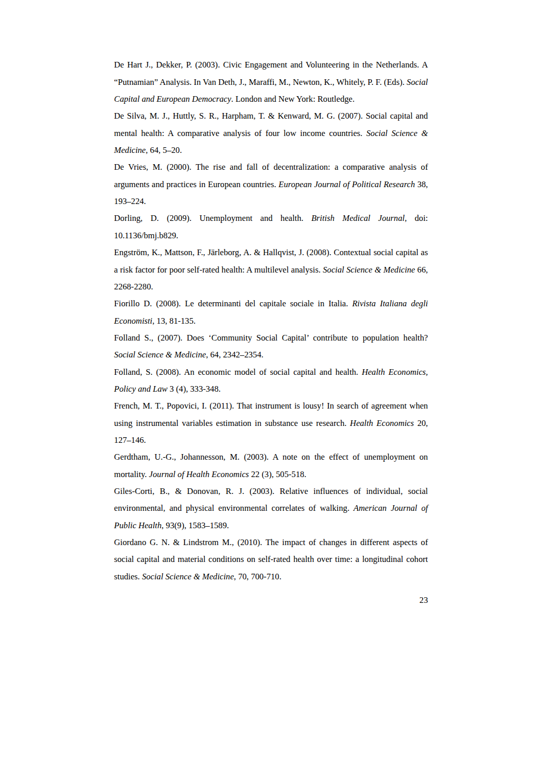De Hart J., Dekker, P. (2003). Civic Engagement and Volunteering in the Netherlands. A “Putnamian” Analysis. In Van Deth, J., Maraffi, M., Newton, K., Whitely, P. F. (Eds). Social Capital and European Democracy. London and New York: Routledge.
De Silva, M. J., Huttly, S. R., Harpham, T. & Kenward, M. G. (2007). Social capital and mental health: A comparative analysis of four low income countries. Social Science & Medicine, 64, 5–20.
De Vries, M. (2000). The rise and fall of decentralization: a comparative analysis of arguments and practices in European countries. European Journal of Political Research 38, 193–224.
Dorling, D. (2009). Unemployment and health. British Medical Journal, doi: 10.1136/bmj.b829.
Engström, K., Mattson, F., Järleborg, A. & Hallqvist, J. (2008). Contextual social capital as a risk factor for poor self-rated health: A multilevel analysis. Social Science & Medicine 66, 2268-2280.
Fiorillo D. (2008). Le determinanti del capitale sociale in Italia. Rivista Italiana degli Economisti, 13, 81-135.
Folland S., (2007). Does ‘Community Social Capital’ contribute to population health? Social Science & Medicine, 64, 2342–2354.
Folland, S. (2008). An economic model of social capital and health. Health Economics, Policy and Law 3 (4), 333-348.
French, M. T., Popovici, I. (2011). That instrument is lousy! In search of agreement when using instrumental variables estimation in substance use research. Health Economics 20, 127–146.
Gerdtham, U.-G., Johannesson, M. (2003). A note on the effect of unemployment on mortality. Journal of Health Economics 22 (3), 505-518.
Giles-Corti, B., & Donovan, R. J. (2003). Relative influences of individual, social environmental, and physical environmental correlates of walking. American Journal of Public Health, 93(9), 1583–1589.
Giordano G. N. & Lindstrom M., (2010). The impact of changes in different aspects of social capital and material conditions on self-rated health over time: a longitudinal cohort studies. Social Science & Medicine, 70, 700-710.
23